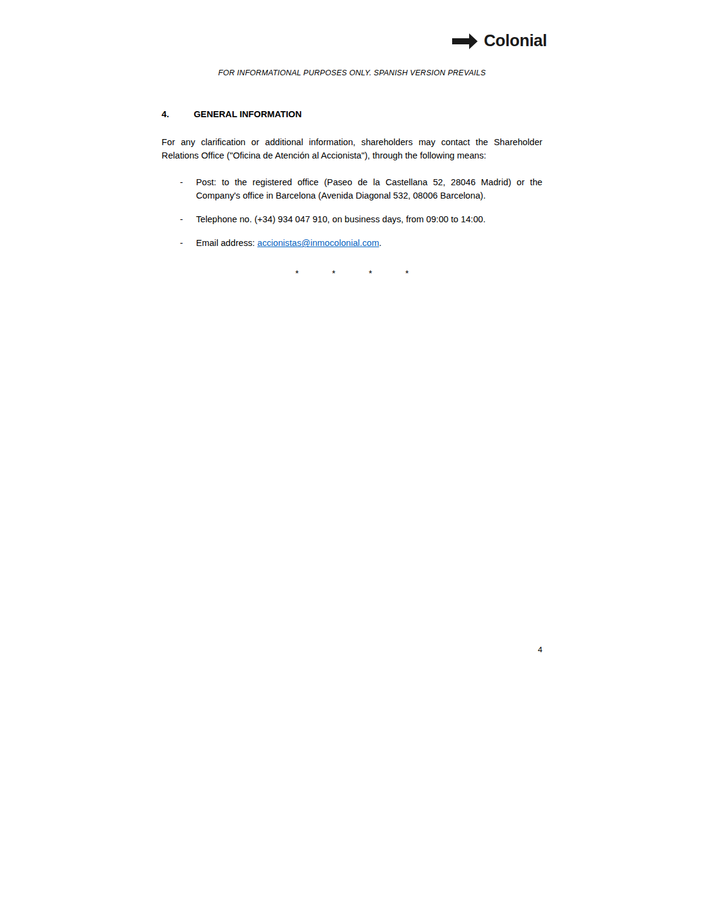Colonial
FOR INFORMATIONAL PURPOSES ONLY. SPANISH VERSION PREVAILS
4. GENERAL INFORMATION
For any clarification or additional information, shareholders may contact the Shareholder Relations Office ("Oficina de Atención al Accionista"), through the following means:
Post: to the registered office (Paseo de la Castellana 52, 28046 Madrid) or the Company's office in Barcelona (Avenida Diagonal 532, 08006 Barcelona).
Telephone no. (+34) 934 047 910, on business days, from 09:00 to 14:00.
Email address: accionistas@inmocolonial.com.
****
4